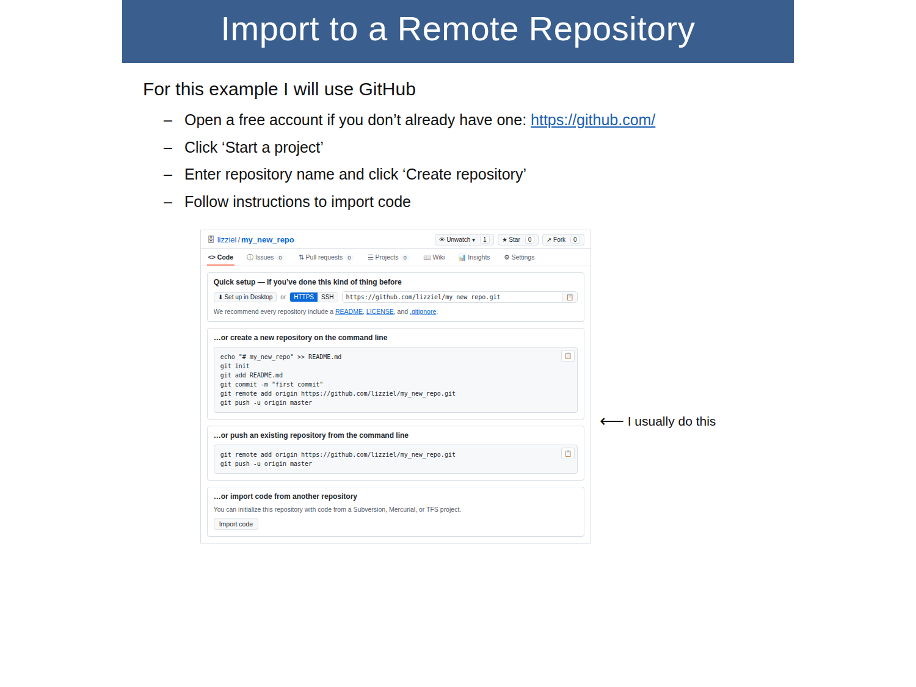Import to a Remote Repository
For this example I will use GitHub
Open a free account if you don’t already have one: https://github.com/
Click ‘Start a project’
Enter repository name and click ‘Create repository’
Follow instructions to import code
🗄lizziel/my_new_repo
👁 Unwatch ▾1 ★ Star0 ➚ Fork0
<> Code ⓘ Issues0 ⇅ Pull requests0 ☰ Projects0 📖 Wiki 📊 Insights ⚙ Settings
Quick setup — if you’ve done this kind of thing before
⬇ Set up in Desktop or HTTPS SSH 📋
We recommend every repository include a README, LICENSE, and .gitignore.
…or create a new repository on the command line
📋echo "# my_new_repo" >> README.md
git init
git add README.md
git commit -m "first commit"
git remote add origin https://github.com/lizziel/my_new_repo.git
git push -u origin master
…or push an existing repository from the command line
📋git remote add origin https://github.com/lizziel/my_new_repo.git
git push -u origin master
…or import code from another repository
You can initialize this repository with code from a Subversion, Mercurial, or TFS project.
Import code
⟵ I usually do this